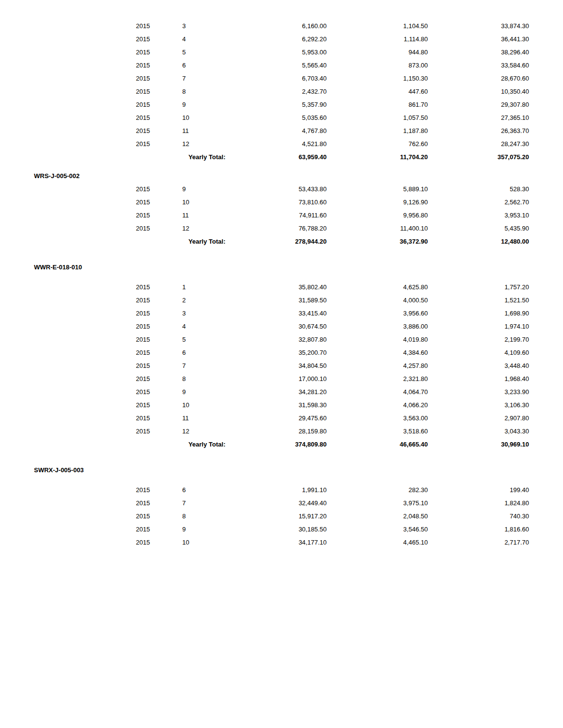| 2015 | 3 | 6,160.00 | 1,104.50 | 33,874.30 |
| 2015 | 4 | 6,292.20 | 1,114.80 | 36,441.30 |
| 2015 | 5 | 5,953.00 | 944.80 | 38,296.40 |
| 2015 | 6 | 5,565.40 | 873.00 | 33,584.60 |
| 2015 | 7 | 6,703.40 | 1,150.30 | 28,670.60 |
| 2015 | 8 | 2,432.70 | 447.60 | 10,350.40 |
| 2015 | 9 | 5,357.90 | 861.70 | 29,307.80 |
| 2015 | 10 | 5,035.60 | 1,057.50 | 27,365.10 |
| 2015 | 11 | 4,767.80 | 1,187.80 | 26,363.70 |
| 2015 | 12 | 4,521.80 | 762.60 | 28,247.30 |
| | Yearly Total: | 63,959.40 | 11,704.20 | 357,075.20 |
| WRS-J-005-002 |
| 2015 | 9 | 53,433.80 | 5,889.10 | 528.30 |
| 2015 | 10 | 73,810.60 | 9,126.90 | 2,562.70 |
| 2015 | 11 | 74,911.60 | 9,956.80 | 3,953.10 |
| 2015 | 12 | 76,788.20 | 11,400.10 | 5,435.90 |
| | Yearly Total: | 278,944.20 | 36,372.90 | 12,480.00 |
| WWR-E-018-010 |
| 2015 | 1 | 35,802.40 | 4,625.80 | 1,757.20 |
| 2015 | 2 | 31,589.50 | 4,000.50 | 1,521.50 |
| 2015 | 3 | 33,415.40 | 3,956.60 | 1,698.90 |
| 2015 | 4 | 30,674.50 | 3,886.00 | 1,974.10 |
| 2015 | 5 | 32,807.80 | 4,019.80 | 2,199.70 |
| 2015 | 6 | 35,200.70 | 4,384.60 | 4,109.60 |
| 2015 | 7 | 34,804.50 | 4,257.80 | 3,448.40 |
| 2015 | 8 | 17,000.10 | 2,321.80 | 1,968.40 |
| 2015 | 9 | 34,281.20 | 4,064.70 | 3,233.90 |
| 2015 | 10 | 31,598.30 | 4,066.20 | 3,106.30 |
| 2015 | 11 | 29,475.60 | 3,563.00 | 2,907.80 |
| 2015 | 12 | 28,159.80 | 3,518.60 | 3,043.30 |
| | Yearly Total: | 374,809.80 | 46,665.40 | 30,969.10 |
| SWRX-J-005-003 |
| 2015 | 6 | 1,991.10 | 282.30 | 199.40 |
| 2015 | 7 | 32,449.40 | 3,975.10 | 1,824.80 |
| 2015 | 8 | 15,917.20 | 2,048.50 | 740.30 |
| 2015 | 9 | 30,185.50 | 3,546.50 | 1,816.60 |
| 2015 | 10 | 34,177.10 | 4,465.10 | 2,717.70 |